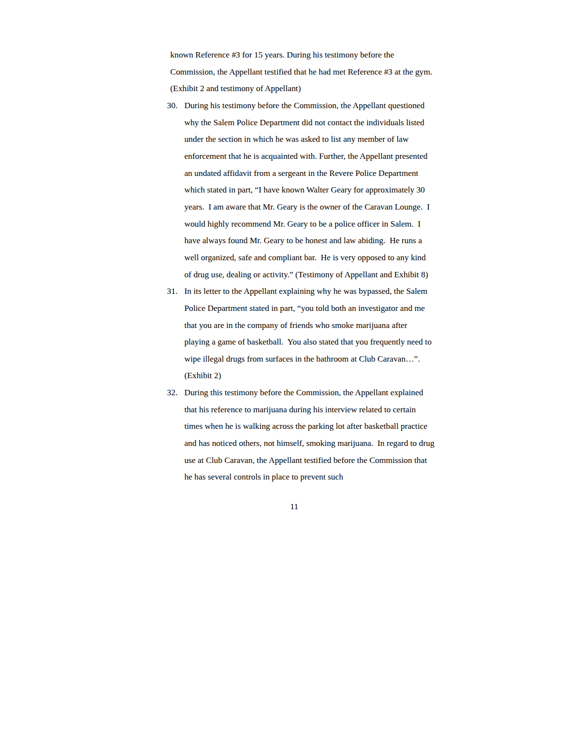known Reference #3 for 15 years. During his testimony before the Commission, the Appellant testified that he had met Reference #3 at the gym. (Exhibit 2 and testimony of Appellant)
During his testimony before the Commission, the Appellant questioned why the Salem Police Department did not contact the individuals listed under the section in which he was asked to list any member of law enforcement that he is acquainted with. Further, the Appellant presented an undated affidavit from a sergeant in the Revere Police Department which stated in part, “I have known Walter Geary for approximately 30 years. I am aware that Mr. Geary is the owner of the Caravan Lounge. I would highly recommend Mr. Geary to be a police officer in Salem. I have always found Mr. Geary to be honest and law abiding. He runs a well organized, safe and compliant bar. He is very opposed to any kind of drug use, dealing or activity.” (Testimony of Appellant and Exhibit 8)
In its letter to the Appellant explaining why he was bypassed, the Salem Police Department stated in part, “you told both an investigator and me that you are in the company of friends who smoke marijuana after playing a game of basketball. You also stated that you frequently need to wipe illegal drugs from surfaces in the bathroom at Club Caravan…”. (Exhibit 2)
During this testimony before the Commission, the Appellant explained that his reference to marijuana during his interview related to certain times when he is walking across the parking lot after basketball practice and has noticed others, not himself, smoking marijuana. In regard to drug use at Club Caravan, the Appellant testified before the Commission that he has several controls in place to prevent such
11